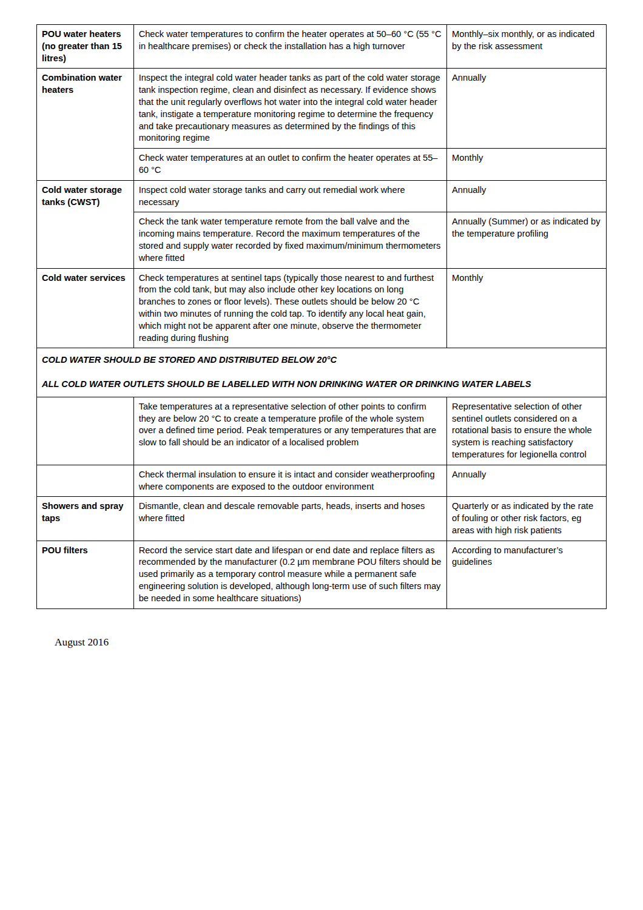| POU water heaters (no greater than 15 litres) | Check water temperatures to confirm the heater operates at 50–60 °C (55 °C in healthcare premises) or check the installation has a high turnover | Monthly–six monthly, or as indicated by the risk assessment |
| Combination water heaters | Inspect the integral cold water header tanks as part of the cold water storage tank inspection regime, clean and disinfect as necessary. If evidence shows that the unit regularly overflows hot water into the integral cold water header tank, instigate a temperature monitoring regime to determine the frequency and take precautionary measures as determined by the findings of this monitoring regime | Annually |
| Check water temperatures at an outlet to confirm the heater operates at 55–60 °C | Monthly |
| Cold water storage tanks (CWST) | Inspect cold water storage tanks and carry out remedial work where necessary | Annually |
| Check the tank water temperature remote from the ball valve and the incoming mains temperature. Record the maximum temperatures of the stored and supply water recorded by fixed maximum/minimum thermometers where fitted | Annually (Summer) or as indicated by the temperature profiling |
| Cold water services | Check temperatures at sentinel taps (typically those nearest to and furthest from the cold tank, but may also include other key locations on long branches to zones or floor levels). These outlets should be below 20 °C within two minutes of running the cold tap. To identify any local heat gain, which might not be apparent after one minute, observe the thermometer reading during flushing | Monthly |
| COLD WATER SHOULD BE STORED AND DISTRIBUTED BELOW 20°C ALL COLD WATER OUTLETS SHOULD BE LABELLED WITH NON DRINKING WATER OR DRINKING WATER LABELS |
| | Take temperatures at a representative selection of other points to confirm they are below 20 °C to create a temperature profile of the whole system over a defined time period. Peak temperatures or any temperatures that are slow to fall should be an indicator of a localised problem | Representative selection of other sentinel outlets considered on a rotational basis to ensure the whole system is reaching satisfactory temperatures for legionella control |
| | Check thermal insulation to ensure it is intact and consider weatherproofing where components are exposed to the outdoor environment | Annually |
| Showers and spray taps | Dismantle, clean and descale removable parts, heads, inserts and hoses where fitted | Quarterly or as indicated by the rate of fouling or other risk factors, eg areas with high risk patients |
| POU filters | Record the service start date and lifespan or end date and replace filters as recommended by the manufacturer (0.2 µm membrane POU filters should be used primarily as a temporary control measure while a permanent safe engineering solution is developed, although long-term use of such filters may be needed in some healthcare situations) | According to manufacturer’s guidelines |
August 2016